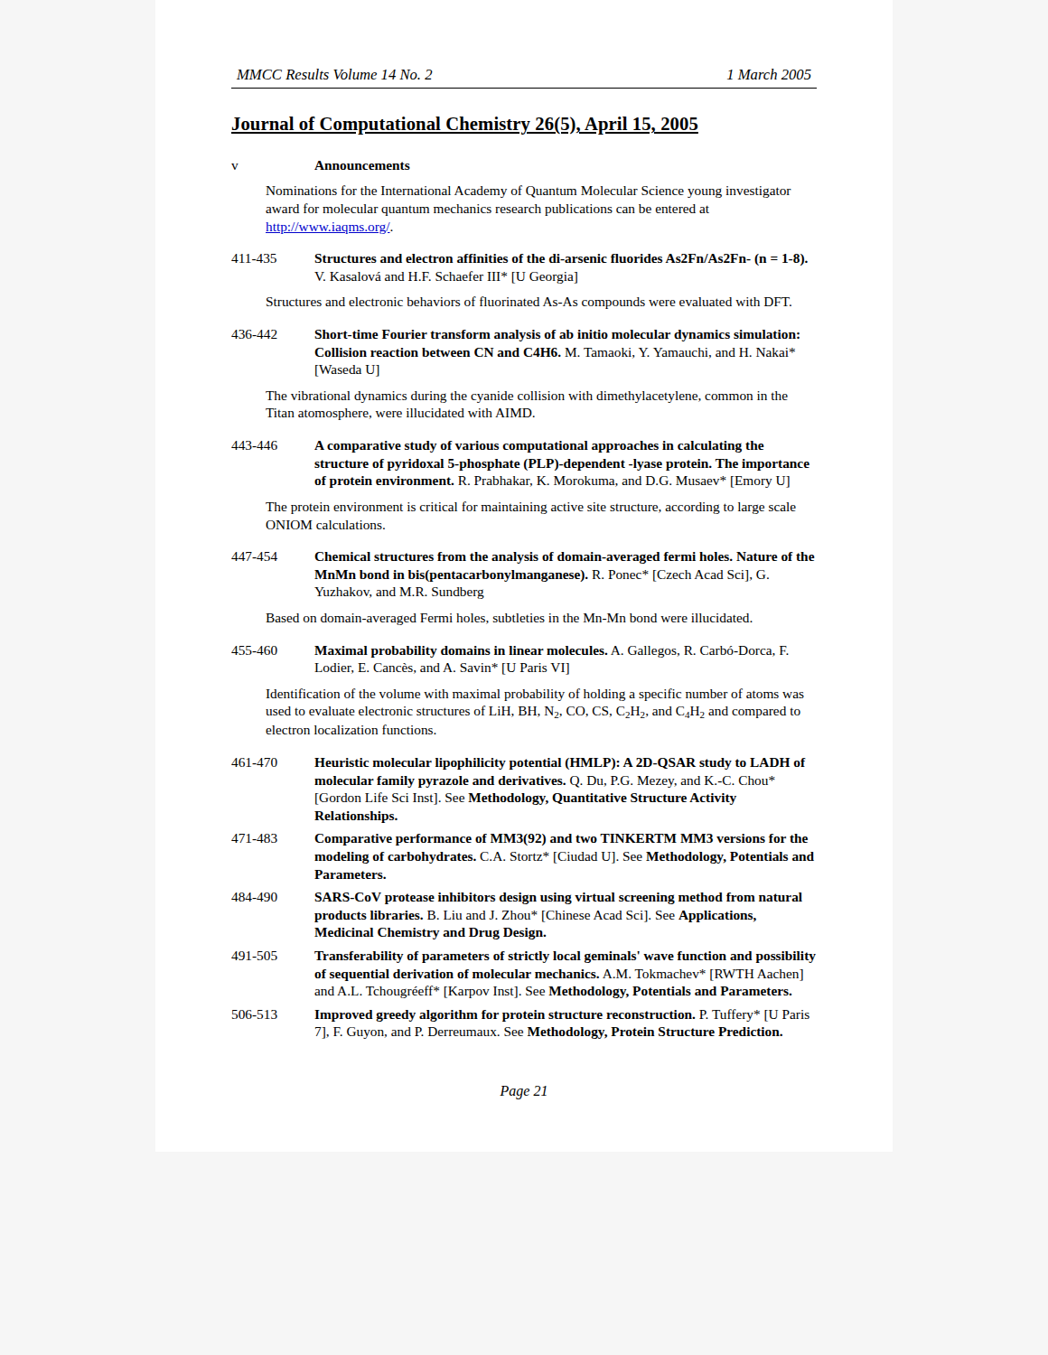MMCC Results Volume 14 No. 2
1 March 2005
Journal of Computational Chemistry 26(5), April 15, 2005
v
Announcements
Nominations for the International Academy of Quantum Molecular Science young investigator award for molecular quantum mechanics research publications can be entered at http://www.iaqms.org/.
411-435
Structures and electron affinities of the di-arsenic fluorides As2Fn/As2Fn- (n = 1-8). V. Kasalová and H.F. Schaefer III* [U Georgia]
Structures and electronic behaviors of fluorinated As-As compounds were evaluated with DFT.
436-442
Short-time Fourier transform analysis of ab initio molecular dynamics simulation: Collision reaction between CN and C4H6. M. Tamaoki, Y. Yamauchi, and H. Nakai* [Waseda U]
The vibrational dynamics during the cyanide collision with dimethylacetylene, common in the Titan atomosphere, were illucidated with AIMD.
443-446
A comparative study of various computational approaches in calculating the structure of pyridoxal 5-phosphate (PLP)-dependent -lyase protein. The importance of protein environment. R. Prabhakar, K. Morokuma, and D.G. Musaev* [Emory U]
The protein environment is critical for maintaining active site structure, according to large scale ONIOM calculations.
447-454
Chemical structures from the analysis of domain-averaged fermi holes. Nature of the MnMn bond in bis(pentacarbonylmanganese). R. Ponec* [Czech Acad Sci], G. Yuzhakov, and M.R. Sundberg
Based on domain-averaged Fermi holes, subtleties in the Mn-Mn bond were illucidated.
455-460
Maximal probability domains in linear molecules. A. Gallegos, R. Carbó-Dorca, F. Lodier, E. Cancès, and A. Savin* [U Paris VI]
Identification of the volume with maximal probability of holding a specific number of atoms was used to evaluate electronic structures of LiH, BH, N2, CO, CS, C2H2, and C4H2 and compared to electron localization functions.
461-470
Heuristic molecular lipophilicity potential (HMLP): A 2D-QSAR study to LADH of molecular family pyrazole and derivatives. Q. Du, P.G. Mezey, and K.-C. Chou* [Gordon Life Sci Inst]. See Methodology, Quantitative Structure Activity Relationships.
471-483
Comparative performance of MM3(92) and two TINKERTM MM3 versions for the modeling of carbohydrates. C.A. Stortz* [Ciudad U]. See Methodology, Potentials and Parameters.
484-490
SARS-CoV protease inhibitors design using virtual screening method from natural products libraries. B. Liu and J. Zhou* [Chinese Acad Sci]. See Applications, Medicinal Chemistry and Drug Design.
491-505
Transferability of parameters of strictly local geminals' wave function and possibility of sequential derivation of molecular mechanics. A.M. Tokmachev* [RWTH Aachen] and A.L. Tchougréeff* [Karpov Inst]. See Methodology, Potentials and Parameters.
506-513
Improved greedy algorithm for protein structure reconstruction. P. Tuffery* [U Paris 7], F. Guyon, and P. Derreumaux. See Methodology, Protein Structure Prediction.
Page 21